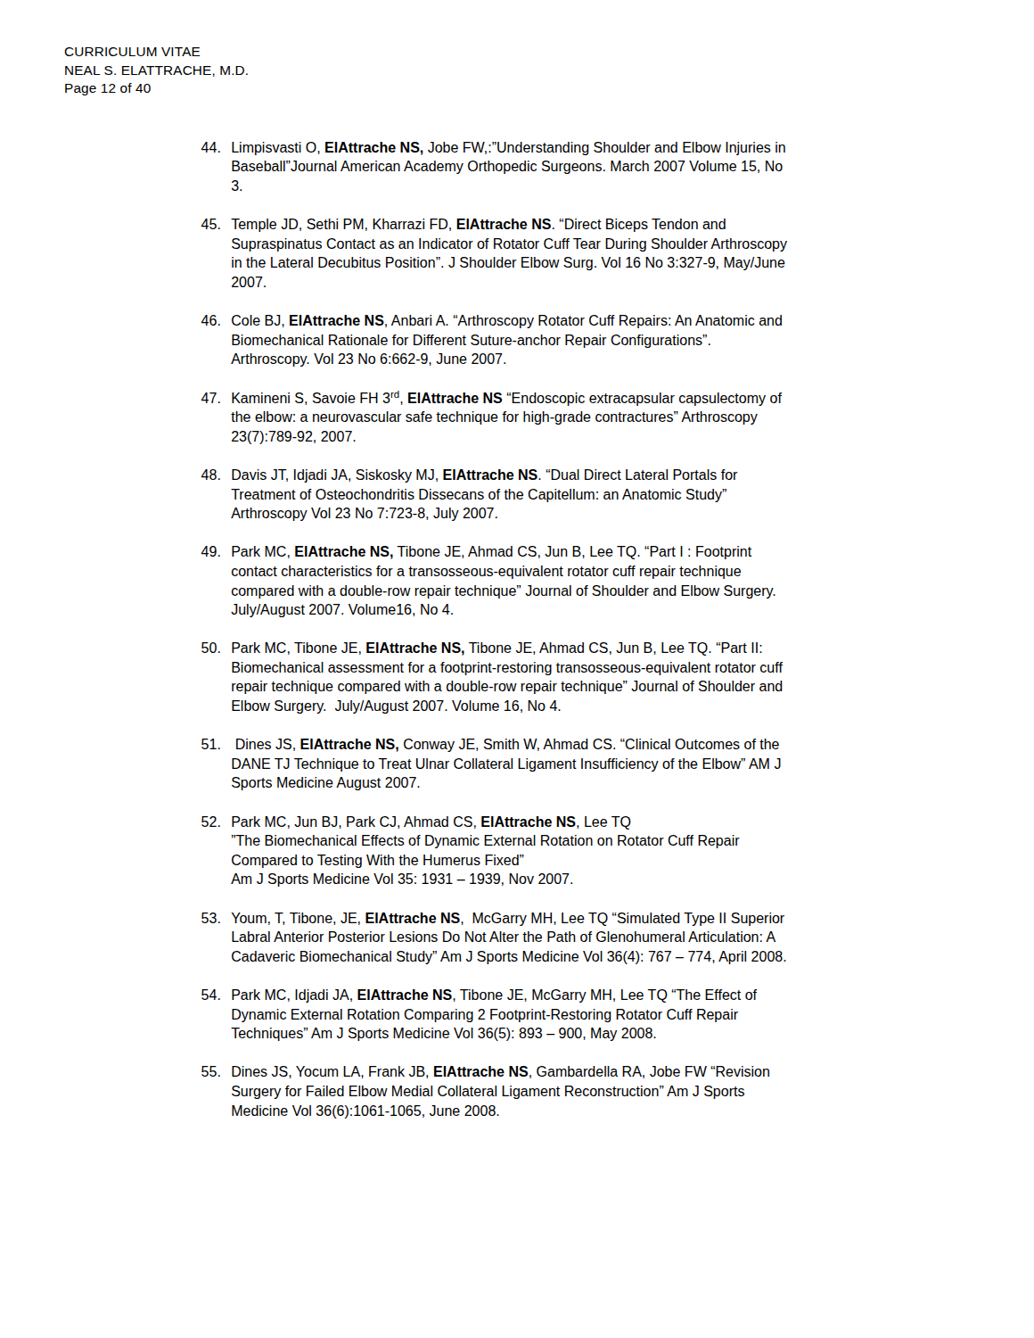CURRICULUM VITAE
NEAL S. ELATTRACHE, M.D.
Page 12 of 40
44. Limpisvasti O, ElAttrache NS, Jobe FW,:”Understanding Shoulder and Elbow Injuries in Baseball”Journal American Academy Orthopedic Surgeons. March 2007 Volume 15, No 3.
45. Temple JD, Sethi PM, Kharrazi FD, ElAttrache NS. “Direct Biceps Tendon and Supraspinatus Contact as an Indicator of Rotator Cuff Tear During Shoulder Arthroscopy in the Lateral Decubitus Position”. J Shoulder Elbow Surg. Vol 16 No 3:327-9, May/June 2007.
46. Cole BJ, ElAttrache NS, Anbari A. “Arthroscopy Rotator Cuff Repairs: An Anatomic and Biomechanical Rationale for Different Suture-anchor Repair Configurations”. Arthroscopy. Vol 23 No 6:662-9, June 2007.
47. Kamineni S, Savoie FH 3rd, ElAttrache NS “Endoscopic extracapsular capsulectomy of the elbow: a neurovascular safe technique for high-grade contractures” Arthroscopy 23(7):789-92, 2007.
48. Davis JT, Idjadi JA, Siskosky MJ, ElAttrache NS. “Dual Direct Lateral Portals for Treatment of Osteochondritis Dissecans of the Capitellum: an Anatomic Study” Arthroscopy Vol 23 No 7:723-8, July 2007.
49. Park MC, ElAttrache NS, Tibone JE, Ahmad CS, Jun B, Lee TQ. “Part I : Footprint contact characteristics for a transosseous-equivalent rotator cuff repair technique compared with a double-row repair technique” Journal of Shoulder and Elbow Surgery. July/August 2007. Volume16, No 4.
50. Park MC, Tibone JE, ElAttrache NS, Tibone JE, Ahmad CS, Jun B, Lee TQ. “Part II: Biomechanical assessment for a footprint-restoring transosseous-equivalent rotator cuff repair technique compared with a double-row repair technique” Journal of Shoulder and Elbow Surgery. July/August 2007. Volume 16, No 4.
51. Dines JS, ElAttrache NS, Conway JE, Smith W, Ahmad CS. “Clinical Outcomes of the DANE TJ Technique to Treat Ulnar Collateral Ligament Insufficiency of the Elbow” AM J Sports Medicine August 2007.
52. Park MC, Jun BJ, Park CJ, Ahmad CS, ElAttrache NS, Lee TQ
”The Biomechanical Effects of Dynamic External Rotation on Rotator Cuff Repair Compared to Testing With the Humerus Fixed”
Am J Sports Medicine Vol 35: 1931 – 1939, Nov 2007.
53. Youm, T, Tibone, JE, ElAttrache NS, McGarry MH, Lee TQ “Simulated Type II Superior Labral Anterior Posterior Lesions Do Not Alter the Path of Glenohumeral Articulation: A Cadaveric Biomechanical Study” Am J Sports Medicine Vol 36(4): 767 – 774, April 2008.
54. Park MC, Idjadi JA, ElAttrache NS, Tibone JE, McGarry MH, Lee TQ “The Effect of Dynamic External Rotation Comparing 2 Footprint-Restoring Rotator Cuff Repair Techniques” Am J Sports Medicine Vol 36(5): 893 – 900, May 2008.
55. Dines JS, Yocum LA, Frank JB, ElAttrache NS, Gambardella RA, Jobe FW “Revision Surgery for Failed Elbow Medial Collateral Ligament Reconstruction” Am J Sports Medicine Vol 36(6):1061-1065, June 2008.